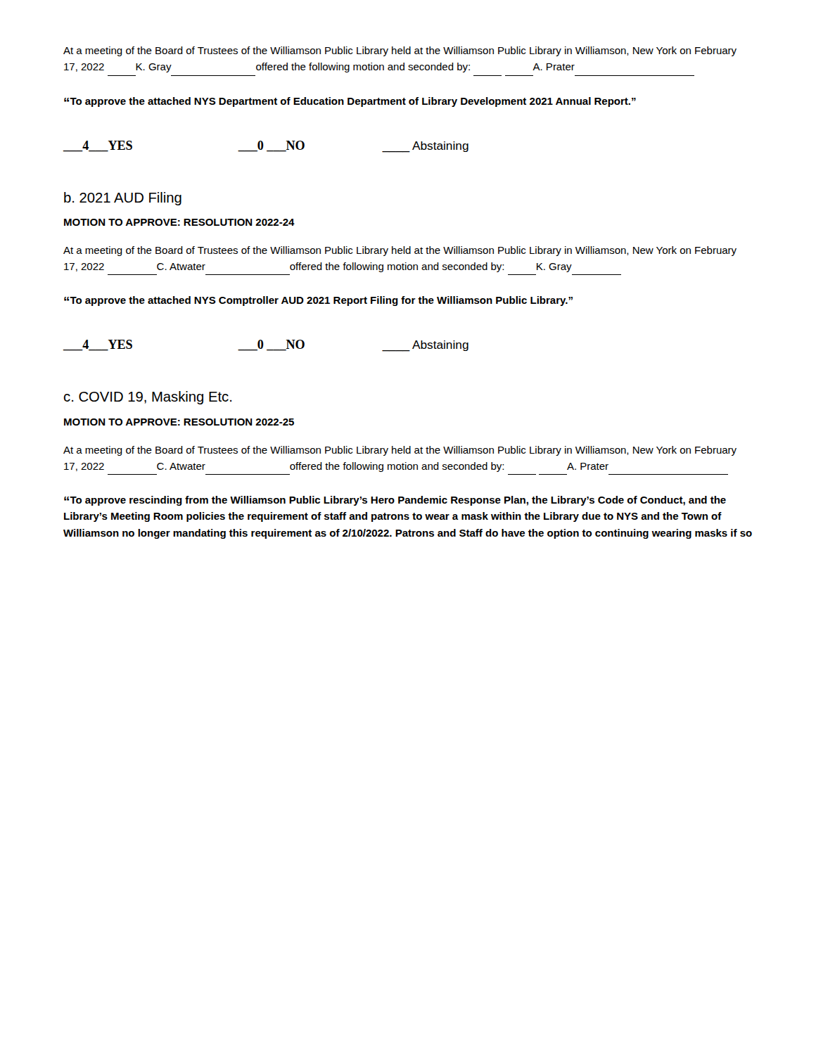At a meeting of the Board of Trustees of the Williamson Public Library held at the Williamson Public Library in Williamson, New York on February 17, 2022 K. Gray offered the following motion and seconded by: A. Prater
“To approve the attached NYS Department of Education Department of Library Development 2021 Annual Report.”
___4___YES ___0 ___NO ____ Abstaining
b. 2021 AUD Filing
MOTION TO APPROVE: RESOLUTION 2022-24
At a meeting of the Board of Trustees of the Williamson Public Library held at the Williamson Public Library in Williamson, New York on February 17, 2022 C. Atwater offered the following motion and seconded by: K. Gray
“To approve the attached NYS Comptroller AUD 2021 Report Filing for the Williamson Public Library.”
___4___YES ___0 ___NO ____ Abstaining
c. COVID 19, Masking Etc.
MOTION TO APPROVE: RESOLUTION 2022-25
At a meeting of the Board of Trustees of the Williamson Public Library held at the Williamson Public Library in Williamson, New York on February 17, 2022 C. Atwater offered the following motion and seconded by: A. Prater
“To approve rescinding from the Williamson Public Library’s Hero Pandemic Response Plan, the Library’s Code of Conduct, and the Library’s Meeting Room policies the requirement of staff and patrons to wear a mask within the Library due to NYS and the Town of Williamson no longer mandating this requirement as of 2/10/2022. Patrons and Staff do have the option to continuing wearing masks if so